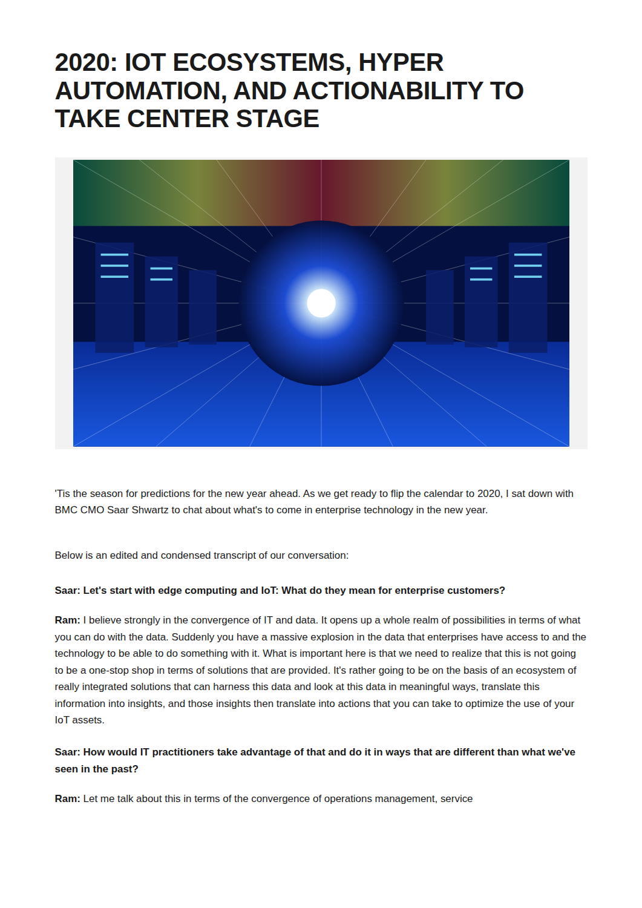2020: IoT Ecosystems, Hyper Automation, and Actionability to Take Center Stage
'Tis the season for predictions for the new year ahead. As we get ready to flip the calendar to 2020, I sat down with BMC CMO Saar Shwartz to chat about what's to come in enterprise technology in the new year.
Below is an edited and condensed transcript of our conversation:
Saar: Let's start with edge computing and IoT: What do they mean for enterprise customers?
Ram: I believe strongly in the convergence of IT and data. It opens up a whole realm of possibilities in terms of what you can do with the data. Suddenly you have a massive explosion in the data that enterprises have access to and the technology to be able to do something with it. What is important here is that we need to realize that this is not going to be a one-stop shop in terms of solutions that are provided. It's rather going to be on the basis of an ecosystem of really integrated solutions that can harness this data and look at this data in meaningful ways, translate this information into insights, and those insights then translate into actions that you can take to optimize the use of your IoT assets.
Saar: How would IT practitioners take advantage of that and do it in ways that are different than what we've seen in the past?
Ram: Let me talk about this in terms of the convergence of operations management, service